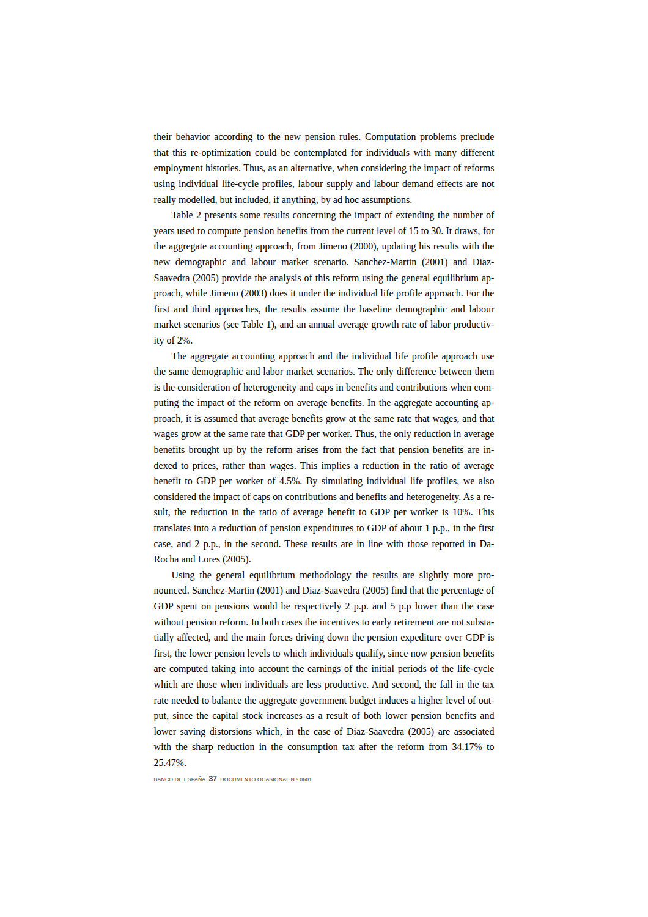their behavior according to the new pension rules. Computation problems preclude that this re-optimization could be contemplated for individuals with many different employment histories. Thus, as an alternative, when considering the impact of reforms using individual life-cycle profiles, labour supply and labour demand effects are not really modelled, but included, if anything, by ad hoc assumptions.
Table 2 presents some results concerning the impact of extending the number of years used to compute pension benefits from the current level of 15 to 30. It draws, for the aggregate accounting approach, from Jimeno (2000), updating his results with the new demographic and labour market scenario. Sanchez-Martin (2001) and Diaz-Saavedra (2005) provide the analysis of this reform using the general equilibrium approach, while Jimeno (2003) does it under the individual life profile approach. For the first and third approaches, the results assume the baseline demographic and labour market scenarios (see Table 1), and an annual average growth rate of labor productivity of 2%.
The aggregate accounting approach and the individual life profile approach use the same demographic and labor market scenarios. The only difference between them is the consideration of heterogeneity and caps in benefits and contributions when computing the impact of the reform on average benefits. In the aggregate accounting approach, it is assumed that average benefits grow at the same rate that wages, and that wages grow at the same rate that GDP per worker. Thus, the only reduction in average benefits brought up by the reform arises from the fact that pension benefits are indexed to prices, rather than wages. This implies a reduction in the ratio of average benefit to GDP per worker of 4.5%. By simulating individual life profiles, we also considered the impact of caps on contributions and benefits and heterogeneity. As a result, the reduction in the ratio of average benefit to GDP per worker is 10%. This translates into a reduction of pension expenditures to GDP of about 1 p.p., in the first case, and 2 p.p., in the second. These results are in line with those reported in Da-Rocha and Lores (2005).
Using the general equilibrium methodology the results are slightly more pronounced. Sanchez-Martin (2001) and Diaz-Saavedra (2005) find that the percentage of GDP spent on pensions would be respectively 2 p.p. and 5 p.p lower than the case without pension reform. In both cases the incentives to early retirement are not substatially affected, and the main forces driving down the pension expediture over GDP is first, the lower pension levels to which individuals qualify, since now pension benefits are computed taking into account the earnings of the initial periods of the life-cycle which are those when individuals are less productive. And second, the fall in the tax rate needed to balance the aggregate government budget induces a higher level of output, since the capital stock increases as a result of both lower pension benefits and lower saving distorsions which, in the case of Diaz-Saavedra (2005) are associated with the sharp reduction in the consumption tax after the reform from 34.17% to 25.47%.
BANCO DE ESPAÑA 37 DOCUMENTO OCASIONAL N.º 0601